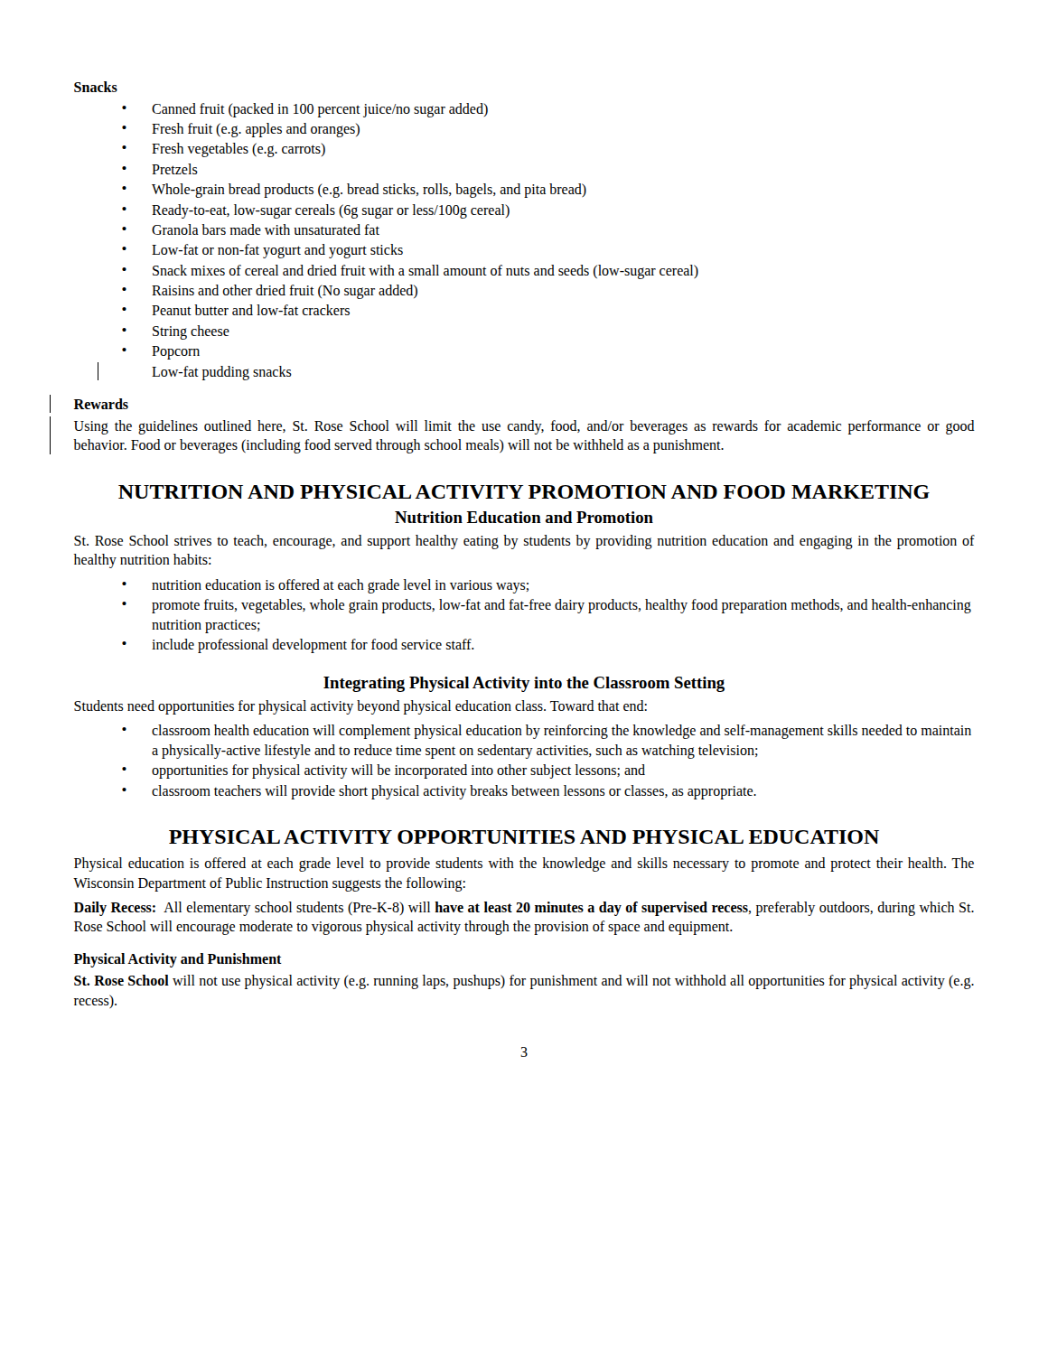Snacks
Canned fruit (packed in 100 percent juice/no sugar added)
Fresh fruit (e.g. apples and oranges)
Fresh vegetables (e.g. carrots)
Pretzels
Whole-grain bread products (e.g. bread sticks, rolls, bagels, and pita bread)
Ready-to-eat, low-sugar cereals (6g sugar or less/100g cereal)
Granola bars made with unsaturated fat
Low-fat or non-fat yogurt and yogurt sticks
Snack mixes of cereal and dried fruit with a small amount of nuts and seeds (low-sugar cereal)
Raisins and other dried fruit (No sugar added)
Peanut butter and low-fat crackers
String cheese
Popcorn
Low-fat pudding snacks
Rewards
Using the guidelines outlined here, St. Rose School will limit the use candy, food, and/or beverages as rewards for academic performance or good behavior. Food or beverages (including food served through school meals) will not be withheld as a punishment.
NUTRITION AND PHYSICAL ACTIVITY PROMOTION AND FOOD MARKETING
Nutrition Education and Promotion
St. Rose School strives to teach, encourage, and support healthy eating by students by providing nutrition education and engaging in the promotion of healthy nutrition habits:
nutrition education is offered at each grade level in various ways;
promote fruits, vegetables, whole grain products, low-fat and fat-free dairy products, healthy food preparation methods, and health-enhancing nutrition practices;
include professional development for food service staff.
Integrating Physical Activity into the Classroom Setting
Students need opportunities for physical activity beyond physical education class. Toward that end:
classroom health education will complement physical education by reinforcing the knowledge and self-management skills needed to maintain a physically-active lifestyle and to reduce time spent on sedentary activities, such as watching television;
opportunities for physical activity will be incorporated into other subject lessons; and
classroom teachers will provide short physical activity breaks between lessons or classes, as appropriate.
PHYSICAL ACTIVITY OPPORTUNITIES AND PHYSICAL EDUCATION
Physical education is offered at each grade level to provide students with the knowledge and skills necessary to promote and protect their health. The Wisconsin Department of Public Instruction suggests the following:
Daily Recess: All elementary school students (Pre-K-8) will have at least 20 minutes a day of supervised recess, preferably outdoors, during which St. Rose School will encourage moderate to vigorous physical activity through the provision of space and equipment.
Physical Activity and Punishment
St. Rose School will not use physical activity (e.g. running laps, pushups) for punishment and will not withhold all opportunities for physical activity (e.g. recess).
3